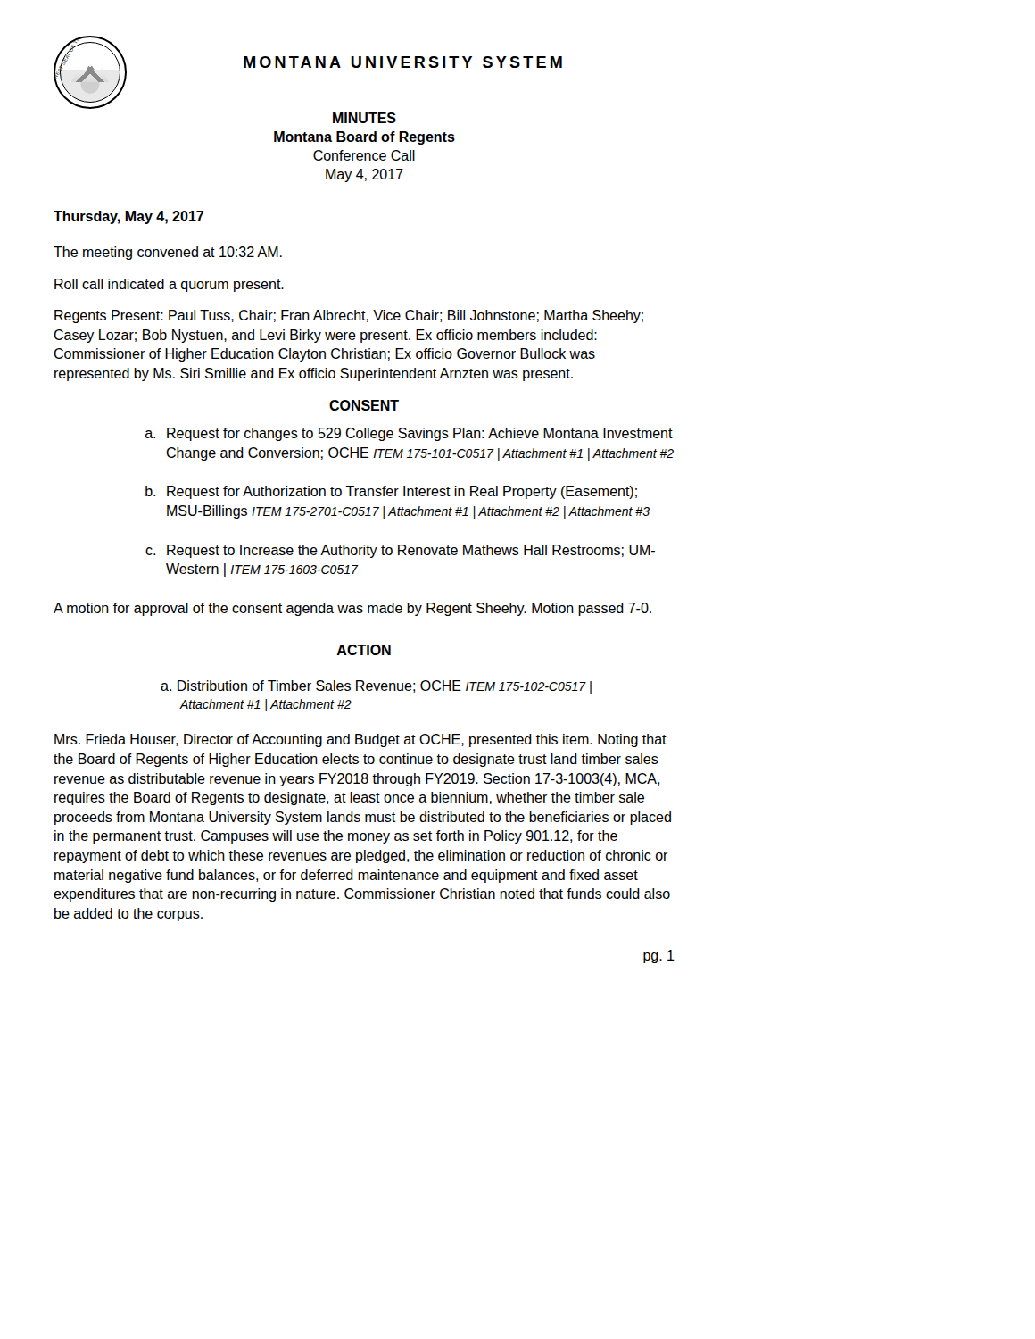GREAT SEAL OF THE STATE
MONTANA UNIVERSITY SYSTEM
MINUTES
Montana Board of Regents
Conference Call
May 4, 2017
Thursday, May 4, 2017
The meeting convened at 10:32 AM.
Roll call indicated a quorum present.
Regents Present: Paul Tuss, Chair; Fran Albrecht, Vice Chair; Bill Johnstone; Martha Sheehy; Casey Lozar; Bob Nystuen, and Levi Birky were present. Ex officio members included: Commissioner of Higher Education Clayton Christian; Ex officio Governor Bullock was represented by Ms. Siri Smillie and Ex officio Superintendent Arnzten was present.
CONSENT
Request for changes to 529 College Savings Plan: Achieve Montana Investment Change and Conversion; OCHE ITEM 175-101-C0517 | Attachment #1 | Attachment #2
Request for Authorization to Transfer Interest in Real Property (Easement); MSU-Billings ITEM 175-2701-C0517 | Attachment #1 | Attachment #2 | Attachment #3
Request to Increase the Authority to Renovate Mathews Hall Restrooms; UM-Western | ITEM 175-1603-C0517
A motion for approval of the consent agenda was made by Regent Sheehy. Motion passed 7-0.
ACTION
a. Distribution of Timber Sales Revenue; OCHE ITEM 175-102-C0517 | Attachment #1 | Attachment #2
Mrs. Frieda Houser, Director of Accounting and Budget at OCHE, presented this item. Noting that the Board of Regents of Higher Education elects to continue to designate trust land timber sales revenue as distributable revenue in years FY2018 through FY2019. Section 17-3-1003(4), MCA, requires the Board of Regents to designate, at least once a biennium, whether the timber sale proceeds from Montana University System lands must be distributed to the beneficiaries or placed in the permanent trust. Campuses will use the money as set forth in Policy 901.12, for the repayment of debt to which these revenues are pledged, the elimination or reduction of chronic or material negative fund balances, or for deferred maintenance and equipment and fixed asset expenditures that are non-recurring in nature. Commissioner Christian noted that funds could also be added to the corpus.
pg. 1